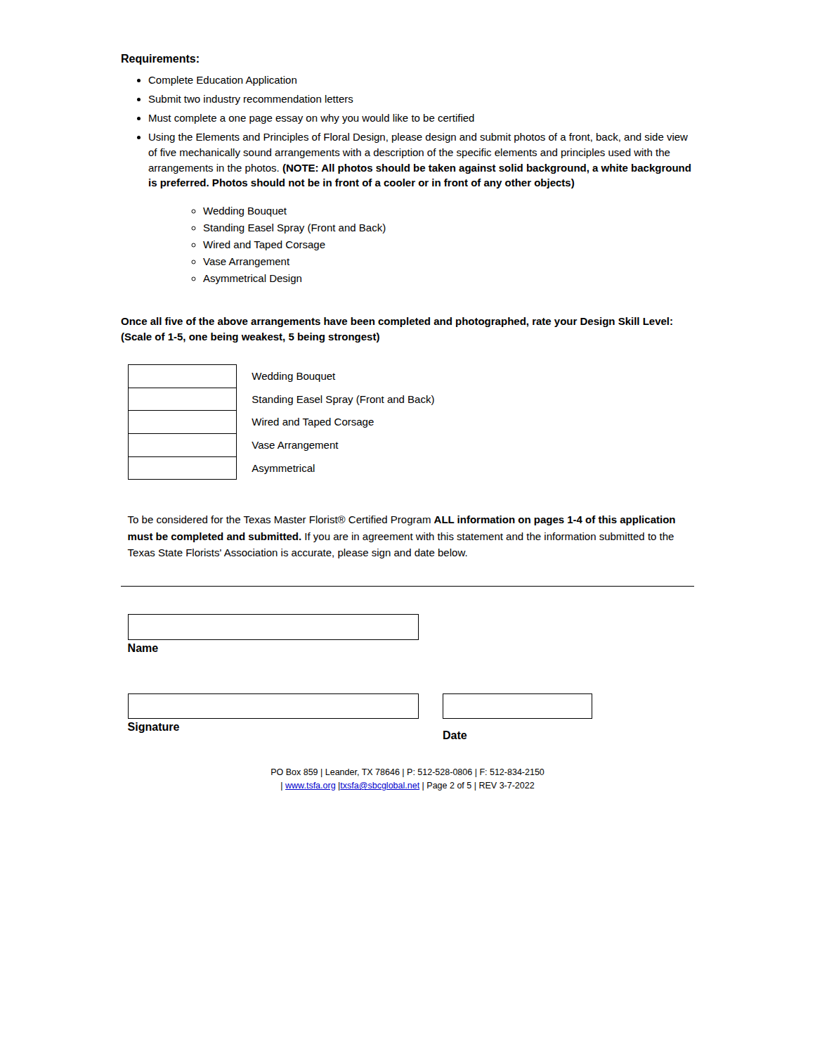Requirements:
Complete Education Application
Submit two industry recommendation letters
Must complete a one page essay on why you would like to be certified
Using the Elements and Principles of Floral Design, please design and submit photos of a front, back, and side view of five mechanically sound arrangements with a description of the specific elements and principles used with the arrangements in the photos. (NOTE: All photos should be taken against solid background, a white background is preferred. Photos should not be in front of a cooler or in front of any other objects)
Wedding Bouquet
Standing Easel Spray (Front and Back)
Wired and Taped Corsage
Vase Arrangement
Asymmetrical Design
Once all five of the above arrangements have been completed and photographed, rate your Design Skill Level: (Scale of 1-5, one being weakest, 5 being strongest)
| | Wedding Bouquet |
| | Standing Easel Spray (Front and Back) |
| | Wired and Taped Corsage |
| | Vase Arrangement |
| | Asymmetrical |
To be considered for the Texas Master Florist® Certified Program ALL information on pages 1-4 of this application must be completed and submitted. If you are in agreement with this statement and the information submitted to the Texas State Florists' Association is accurate, please sign and date below.
| Name | | |
| Signature | | Date |
PO Box 859 | Leander, TX 78646 | P: 512-528-0806 | F: 512-834-2150
| www.tsfa.org |txsfa@sbcglobal.net | Page 2 of 5 | REV 3-7-2022